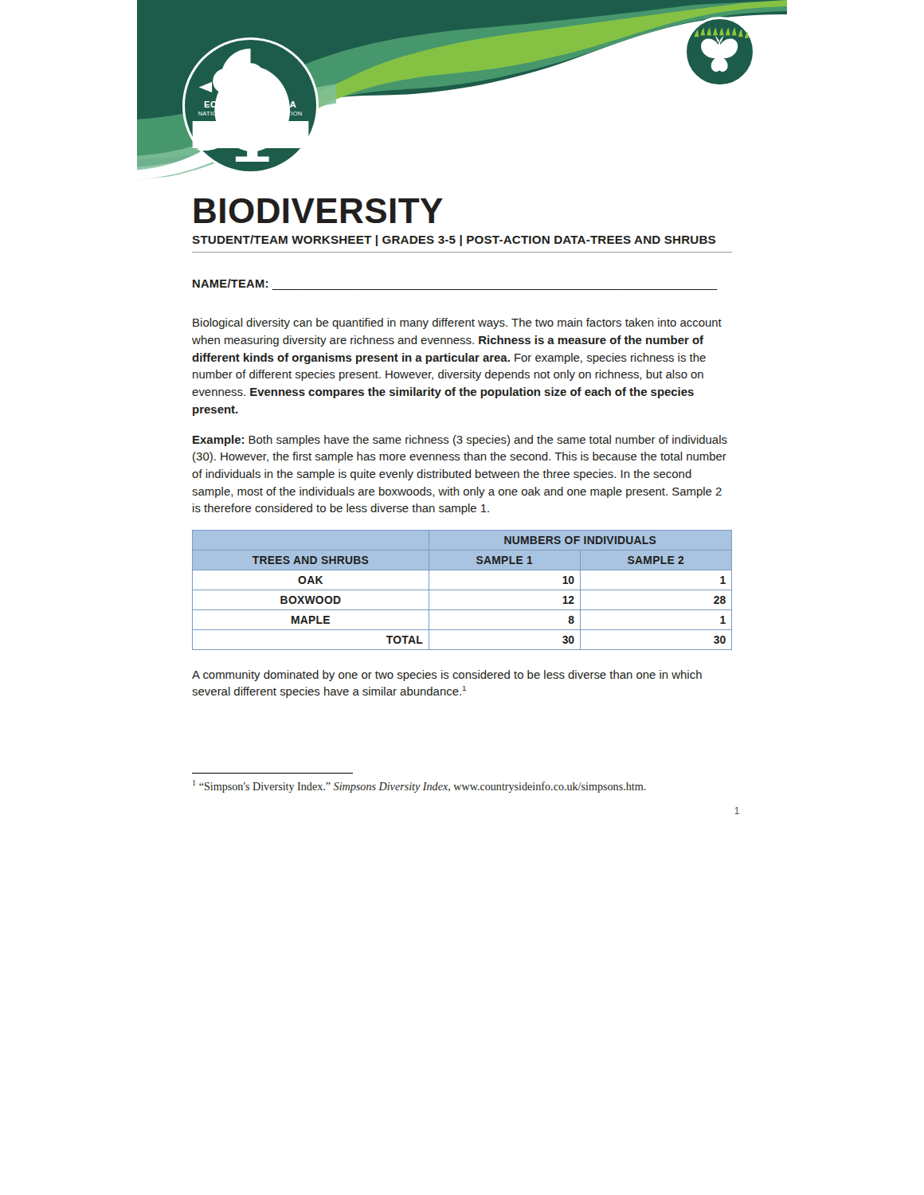ECO-SCHOOLS USA
NATIONAL WILDLIFE FEDERATION
FOUNDATION FOR
ENVIRONMENTAL
EDUCATION
BIODIVERSITY
STUDENT/TEAM WORKSHEET | GRADES 3-5 | POST-ACTION DATA-TREES AND SHRUBS
NAME/TEAM: _______________________________________________________________________
Biological diversity can be quantified in many different ways. The two main factors taken into account when measuring diversity are richness and evenness. Richness is a measure of the number of different kinds of organisms present in a particular area. For example, species richness is the number of different species present. However, diversity depends not only on richness, but also on evenness. Evenness compares the similarity of the population size of each of the species present.
Example: Both samples have the same richness (3 species) and the same total number of individuals (30). However, the first sample has more evenness than the second. This is because the total number of individuals in the sample is quite evenly distributed between the three species. In the second sample, most of the individuals are boxwoods, with only a one oak and one maple present. Sample 2 is therefore considered to be less diverse than sample 1.
| | NUMBERS OF INDIVIDUALS |
| --- | --- |
| TREES AND SHRUBS | SAMPLE 1 | SAMPLE 2 |
| OAK | 10 | 1 |
| BOXWOOD | 12 | 28 |
| MAPLE | 8 | 1 |
| TOTAL | 30 | 30 |
A community dominated by one or two species is considered to be less diverse than one in which several different species have a similar abundance.1
1 “Simpson's Diversity Index.” Simpsons Diversity Index, www.countrysideinfo.co.uk/simpsons.htm.
1